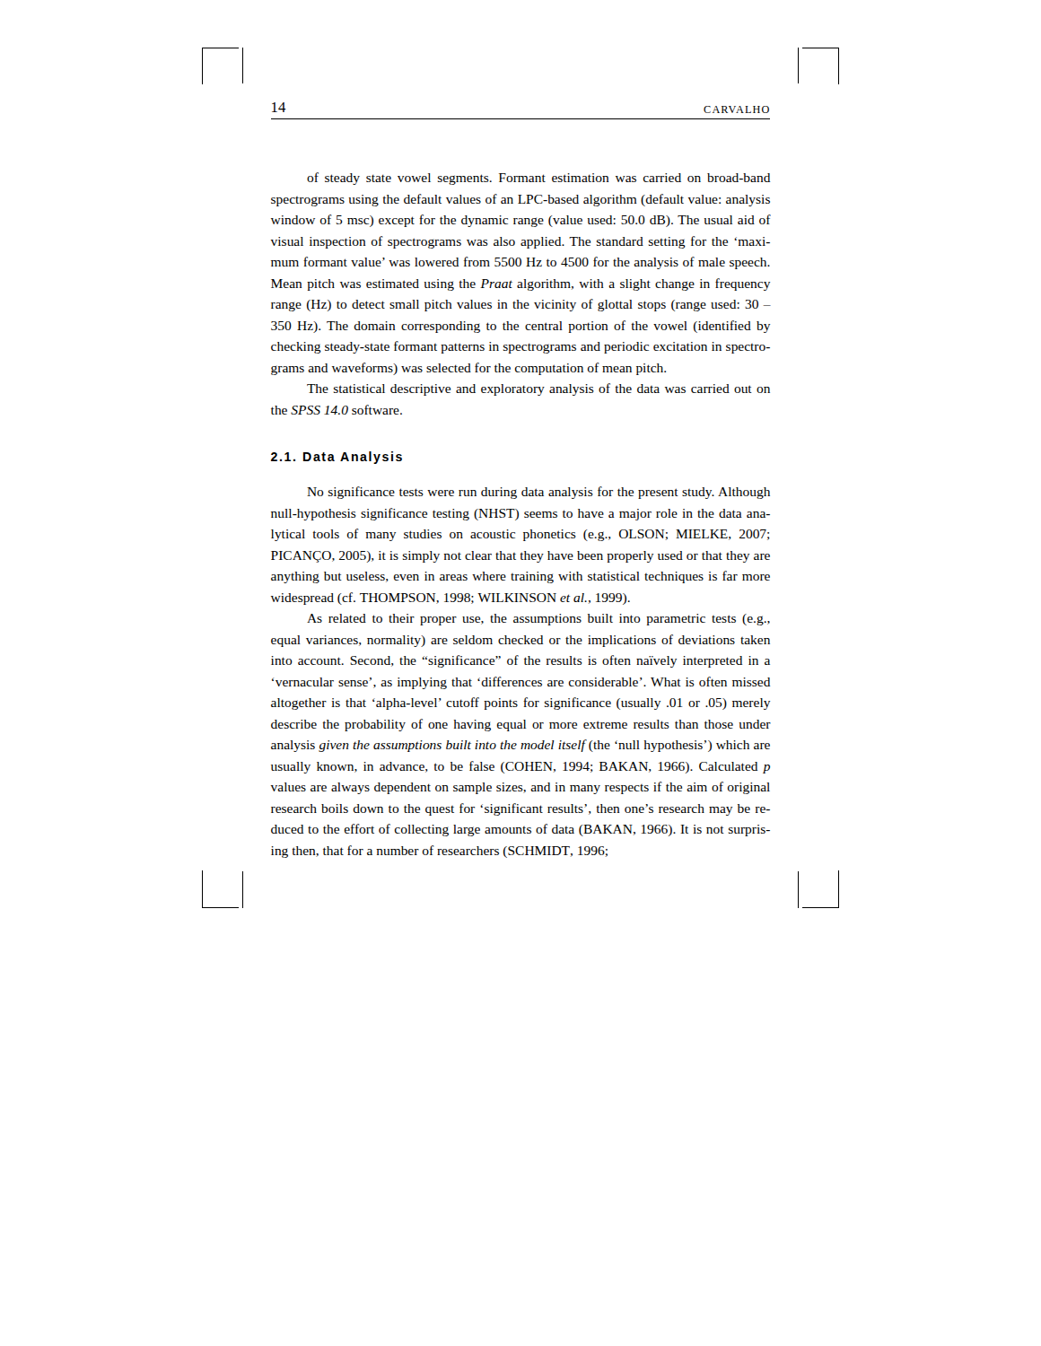14
CARVALHO
of steady state vowel segments. Formant estimation was carried on broad-band spectrograms using the default values of an LPC-based algorithm (default value: analysis window of 5 msc) except for the dynamic range (value used: 50.0 dB). The usual aid of visual inspection of spectrograms was also applied. The standard setting for the ‘maximum formant value’ was lowered from 5500 Hz to 4500 for the analysis of male speech. Mean pitch was estimated using the Praat algorithm, with a slight change in frequency range (Hz) to detect small pitch values in the vicinity of glottal stops (range used: 30 – 350 Hz). The domain corresponding to the central portion of the vowel (identified by checking steady-state formant patterns in spectrograms and periodic excitation in spectrograms and waveforms) was selected for the computation of mean pitch.
The statistical descriptive and exploratory analysis of the data was carried out on the SPSS 14.0 software.
2.1. Data Analysis
No significance tests were run during data analysis for the present study. Although null-hypothesis significance testing (NHST) seems to have a major role in the data analytical tools of many studies on acoustic phonetics (e.g., OLSON; MIELKE, 2007; PICANÇO, 2005), it is simply not clear that they have been properly used or that they are anything but useless, even in areas where training with statistical techniques is far more widespread (cf. THOMPSON, 1998; WILKINSON et al., 1999).
As related to their proper use, the assumptions built into parametric tests (e.g., equal variances, normality) are seldom checked or the implications of deviations taken into account. Second, the “significance” of the results is often naïvely interpreted in a ‘vernacular sense’, as implying that ‘differences are considerable’. What is often missed altogether is that ‘alpha-level’ cutoff points for significance (usually .01 or .05) merely describe the probability of one having equal or more extreme results than those under analysis given the assumptions built into the model itself (the ‘null hypothesis’) which are usually known, in advance, to be false (COHEN, 1994; BAKAN, 1966). Calculated p values are always dependent on sample sizes, and in many respects if the aim of original research boils down to the quest for ‘significant results’, then one’s research may be reduced to the effort of collecting large amounts of data (BAKAN, 1966). It is not surprising then, that for a number of researchers (SCHMIDT, 1996;